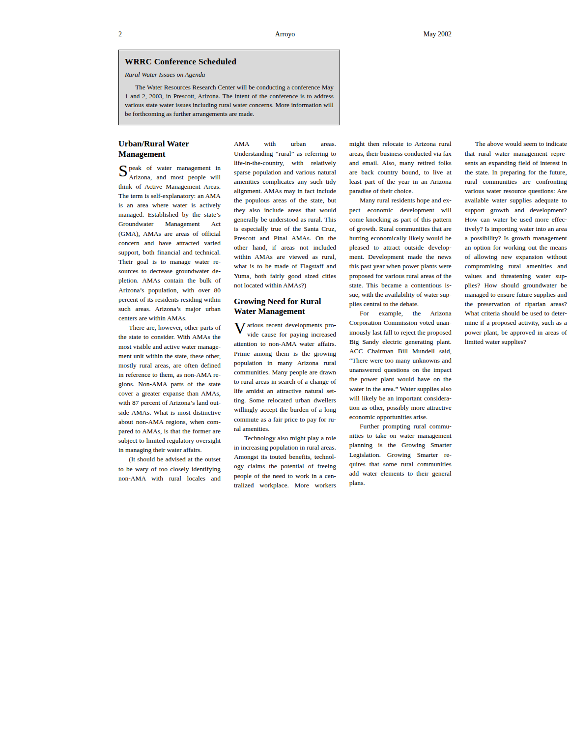2
Arroyo
May 2002
WRRC Conference Scheduled
Rural Water Issues on Agenda
The Water Resources Research Center will be conducting a conference May 1 and 2, 2003, in Prescott, Arizona. The intent of the conference is to address various state water issues including rural water concerns. More information will be forthcoming as further arrangements are made.
Urban/Rural Water Management
Speak of water management in Arizona, and most people will think of Active Management Areas. The term is self-explanatory: an AMA is an area where water is actively managed. Established by the state’s Groundwater Management Act (GMA), AMAs are areas of official concern and have attracted varied support, both financial and technical. Their goal is to manage water resources to decrease groundwater depletion. AMAs contain the bulk of Arizona’s population, with over 80 percent of its residents residing within such areas. Arizona’s major urban centers are within AMAs.
There are, however, other parts of the state to consider. With AMAs the most visible and active water management unit within the state, these other, mostly rural areas, are often defined in reference to them, as non-AMA regions. Non-AMA parts of the state cover a greater expanse than AMAs, with 87 percent of Arizona’s land outside AMAs. What is most distinctive about non-AMA regions, when compared to AMAs, is that the former are subject to limited regulatory oversight in managing their water affairs.
(It should be advised at the outset to be wary of too closely identifying non-AMA with rural locales and AMA with urban areas. Understanding “rural” as referring to life-in-the-country, with relatively sparse population and various natural amenities complicates any such tidy alignment. AMAs may in fact include the populous areas of the state, but they also include areas that would generally be understood as rural. This is especially true of the Santa Cruz, Prescott and Pinal AMAs. On the other hand, if areas not included within AMAs are viewed as rural, what is to be made of Flagstaff and Yuma, both fairly good sized cities not located within AMAs?)
Growing Need for Rural Water Management
Various recent developments provide cause for paying increased attention to non-AMA water affairs. Prime among them is the growing population in many Arizona rural communities. Many people are drawn to rural areas in search of a change of life amidst an attractive natural setting. Some relocated urban dwellers willingly accept the burden of a long commute as a fair price to pay for rural amenities.
Technology also might play a role in increasing population in rural areas. Amongst its touted benefits, technology claims the potential of freeing people of the need to work in a centralized workplace. More workers might then relocate to Arizona rural areas, their business conducted via fax and email. Also, many retired folks are back country bound, to live at least part of the year in an Arizona paradise of their choice.
Many rural residents hope and expect economic development will come knocking as part of this pattern of growth. Rural communities that are hurting economically likely would be pleased to attract outside development. Development made the news this past year when power plants were proposed for various rural areas of the state. This became a contentious issue, with the availability of water supplies central to the debate.
For example, the Arizona Corporation Commission voted unanimously last fall to reject the proposed Big Sandy electric generating plant. ACC Chairman Bill Mundell said, “There were too many unknowns and unanswered questions on the impact the power plant would have on the water in the area.” Water supplies also will likely be an important consideration as other, possibly more attractive economic opportunities arise.
Further prompting rural communities to take on water management planning is the Growing Smarter Legislation. Growing Smarter requires that some rural communities add water elements to their general plans.
The above would seem to indicate that rural water management represents an expanding field of interest in the state. In preparing for the future, rural communities are confronting various water resource questions: Are available water supplies adequate to support growth and development? How can water be used more effectively? Is importing water into an area a possibility? Is growth management an option for working out the means of allowing new expansion without compromising rural amenities and values and threatening water supplies? How should groundwater be managed to ensure future supplies and the preservation of riparian areas? What criteria should be used to determine if a proposed activity, such as a power plant, be approved in areas of limited water supplies?